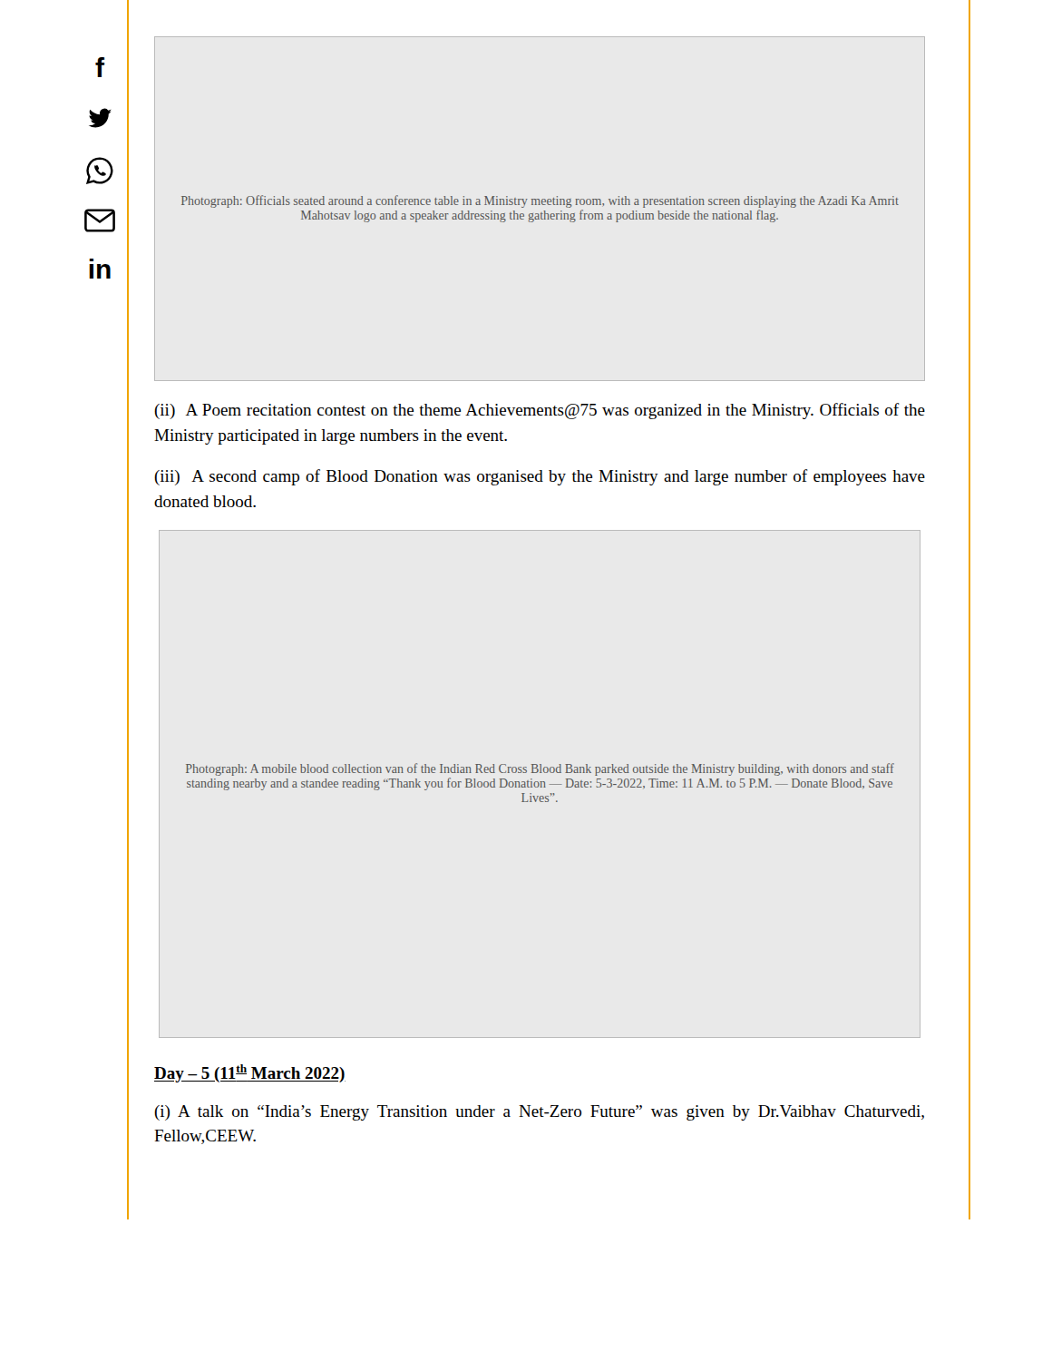f in
Photograph: Officials seated around a conference table in a Ministry meeting room, with a presentation screen displaying the Azadi Ka Amrit Mahotsav logo and a speaker addressing the gathering from a podium beside the national flag.
(ii) A Poem recitation contest on the theme Achievements@75 was organized in the Ministry. Officials of the Ministry participated in large numbers in the event.
(iii) A second camp of Blood Donation was organised by the Ministry and large number of employees have donated blood.
Photograph: A mobile blood collection van of the Indian Red Cross Blood Bank parked outside the Ministry building, with donors and staff standing nearby and a standee reading “Thank you for Blood Donation — Date: 5-3-2022, Time: 11 A.M. to 5 P.M. — Donate Blood, Save Lives”.
Day – 5 (11th March 2022)
(i) A talk on “India’s Energy Transition under a Net-Zero Future” was given by Dr.Vaibhav Chaturvedi, Fellow,CEEW.